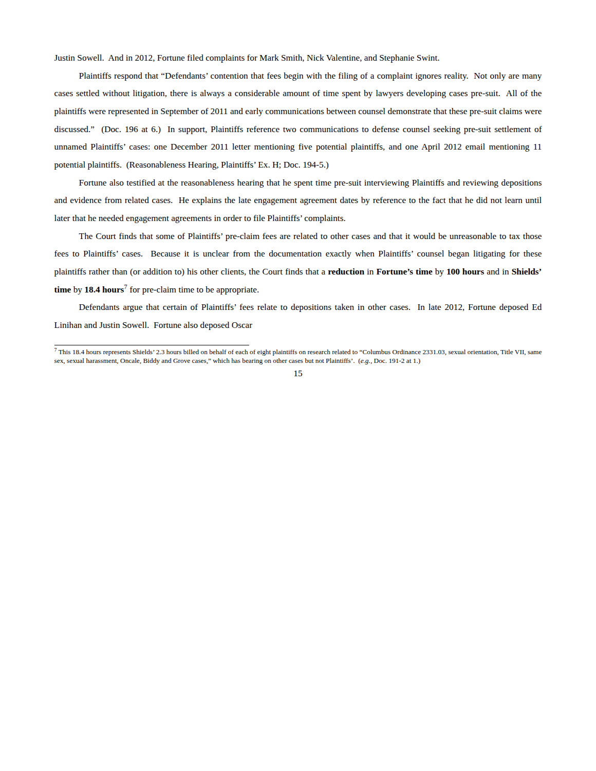Justin Sowell. And in 2012, Fortune filed complaints for Mark Smith, Nick Valentine, and Stephanie Swint.
Plaintiffs respond that “Defendants’ contention that fees begin with the filing of a complaint ignores reality. Not only are many cases settled without litigation, there is always a considerable amount of time spent by lawyers developing cases pre-suit. All of the plaintiffs were represented in September of 2011 and early communications between counsel demonstrate that these pre-suit claims were discussed.” (Doc. 196 at 6.) In support, Plaintiffs reference two communications to defense counsel seeking pre-suit settlement of unnamed Plaintiffs’ cases: one December 2011 letter mentioning five potential plaintiffs, and one April 2012 email mentioning 11 potential plaintiffs. (Reasonableness Hearing, Plaintiffs’ Ex. H; Doc. 194-5.)
Fortune also testified at the reasonableness hearing that he spent time pre-suit interviewing Plaintiffs and reviewing depositions and evidence from related cases. He explains the late engagement agreement dates by reference to the fact that he did not learn until later that he needed engagement agreements in order to file Plaintiffs’ complaints.
The Court finds that some of Plaintiffs’ pre-claim fees are related to other cases and that it would be unreasonable to tax those fees to Plaintiffs’ cases. Because it is unclear from the documentation exactly when Plaintiffs’ counsel began litigating for these plaintiffs rather than (or addition to) his other clients, the Court finds that a reduction in Fortune’s time by 100 hours and in Shields’ time by 18.4 hours7 for pre-claim time to be appropriate.
Defendants argue that certain of Plaintiffs’ fees relate to depositions taken in other cases. In late 2012, Fortune deposed Ed Linihan and Justin Sowell. Fortune also deposed Oscar
7 This 18.4 hours represents Shields’ 2.3 hours billed on behalf of each of eight plaintiffs on research related to “Columbus Ordinance 2331.03, sexual orientation, Title VII, same sex, sexual harassment, Oncale, Biddy and Grove cases,” which has bearing on other cases but not Plaintiffs’. (e.g., Doc. 191-2 at 1.)
15